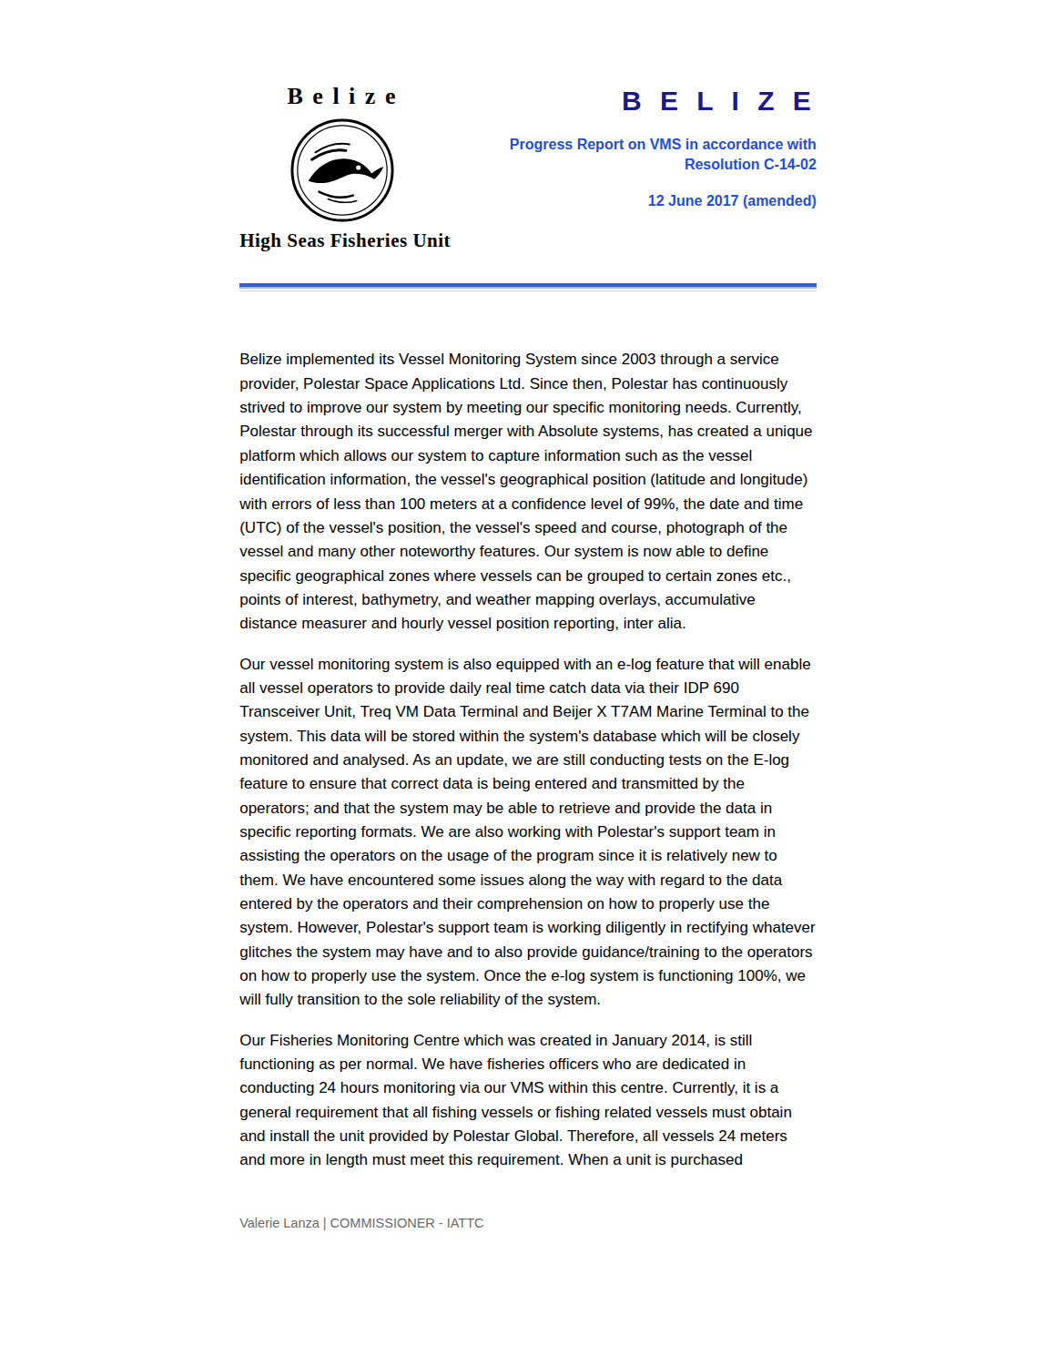B e l i z e
High Seas Fisheries Unit
B E L I Z E
Progress Report on VMS in accordance with
Resolution C-14-02
12 June 2017 (amended)
Belize implemented its Vessel Monitoring System since 2003 through a service provider, Polestar Space Applications Ltd. Since then, Polestar has continuously strived to improve our system by meeting our specific monitoring needs. Currently, Polestar through its successful merger with Absolute systems, has created a unique platform which allows our system to capture information such as the vessel identification information, the vessel's geographical position (latitude and longitude) with errors of less than 100 meters at a confidence level of 99%, the date and time (UTC) of the vessel's position, the vessel's speed and course, photograph of the vessel and many other noteworthy features. Our system is now able to define specific geographical zones where vessels can be grouped to certain zones etc., points of interest, bathymetry, and weather mapping overlays, accumulative distance measurer and hourly vessel position reporting, inter alia.
Our vessel monitoring system is also equipped with an e-log feature that will enable all vessel operators to provide daily real time catch data via their IDP 690 Transceiver Unit, Treq VM Data Terminal and Beijer X T7AM Marine Terminal to the system. This data will be stored within the system's database which will be closely monitored and analysed. As an update, we are still conducting tests on the E-log feature to ensure that correct data is being entered and transmitted by the operators; and that the system may be able to retrieve and provide the data in specific reporting formats. We are also working with Polestar's support team in assisting the operators on the usage of the program since it is relatively new to them. We have encountered some issues along the way with regard to the data entered by the operators and their comprehension on how to properly use the system. However, Polestar's support team is working diligently in rectifying whatever glitches the system may have and to also provide guidance/training to the operators on how to properly use the system. Once the e-log system is functioning 100%, we will fully transition to the sole reliability of the system.
Our Fisheries Monitoring Centre which was created in January 2014, is still functioning as per normal. We have fisheries officers who are dedicated in conducting 24 hours monitoring via our VMS within this centre. Currently, it is a general requirement that all fishing vessels or fishing related vessels must obtain and install the unit provided by Polestar Global. Therefore, all vessels 24 meters and more in length must meet this requirement. When a unit is purchased
Valerie Lanza | COMMISSIONER - IATTC